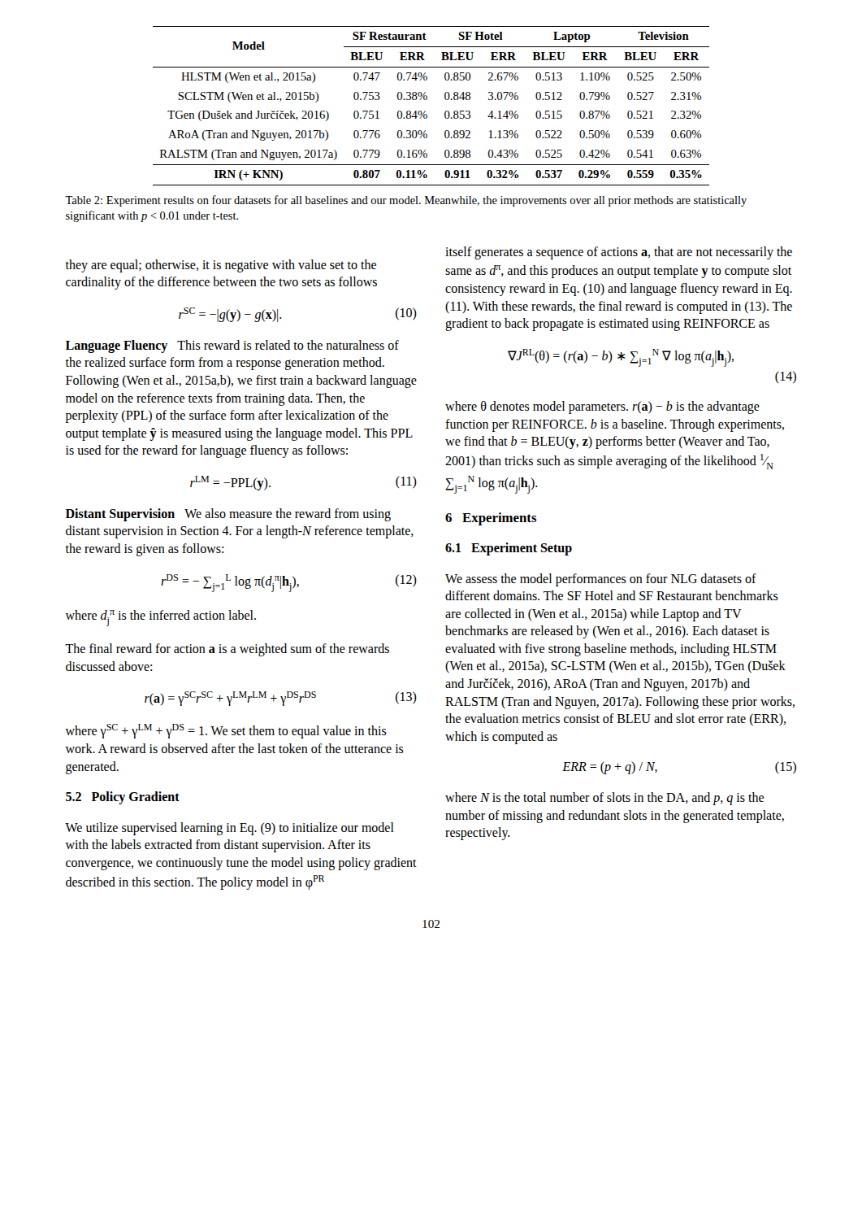| Model | SF Restaurant | SF Hotel | Laptop | Television |
| --- | --- | --- | --- | --- |
| BLEU | ERR | BLEU | ERR | BLEU | ERR | BLEU | ERR |
| HLSTM (Wen et al., 2015a) | 0.747 | 0.74% | 0.850 | 2.67% | 0.513 | 1.10% | 0.525 | 2.50% |
| SCLSTM (Wen et al., 2015b) | 0.753 | 0.38% | 0.848 | 3.07% | 0.512 | 0.79% | 0.527 | 2.31% |
| TGen (Dušek and Jurčíček, 2016) | 0.751 | 0.84% | 0.853 | 4.14% | 0.515 | 0.87% | 0.521 | 2.32% |
| ARoA (Tran and Nguyen, 2017b) | 0.776 | 0.30% | 0.892 | 1.13% | 0.522 | 0.50% | 0.539 | 0.60% |
| RALSTM (Tran and Nguyen, 2017a) | 0.779 | 0.16% | 0.898 | 0.43% | 0.525 | 0.42% | 0.541 | 0.63% |
| IRN (+ KNN) | 0.807 | 0.11% | 0.911 | 0.32% | 0.537 | 0.29% | 0.559 | 0.35% |
Table 2: Experiment results on four datasets for all baselines and our model. Meanwhile, the improvements over all prior methods are statistically significant with p < 0.01 under t-test.
they are equal; otherwise, it is negative with value set to the cardinality of the difference between the two sets as follows
(10) rSC = −|g(y) − g(x)|.
Language Fluency This reward is related to the naturalness of the realized surface form from a response generation method. Following (Wen et al., 2015a,b), we first train a backward language model on the reference texts from training data. Then, the perplexity (PPL) of the surface form after lexicalization of the output template ŷ is measured using the language model. This PPL is used for the reward for language fluency as follows:
(11) rLM = −PPL(y).
Distant Supervision We also measure the reward from using distant supervision in Section 4. For a length-N reference template, the reward is given as follows:
(12) rDS = − ∑j=1L log π(djπ|hj),
where djπ is the inferred action label.
The final reward for action a is a weighted sum of the rewards discussed above:
(13) r(a) = γSCrSC + γLMrLM + γDSrDS
where γSC + γLM + γDS = 1. We set them to equal value in this work. A reward is observed after the last token of the utterance is generated.
5.2 Policy Gradient
We utilize supervised learning in Eq. (9) to initialize our model with the labels extracted from distant supervision. After its convergence, we continuously tune the model using policy gradient described in this section. The policy model in φPR
itself generates a sequence of actions a, that are not necessarily the same as dπ, and this produces an output template y to compute slot consistency reward in Eq. (10) and language fluency reward in Eq. (11). With these rewards, the final reward is computed in (13). The gradient to back propagate is estimated using REINFORCE as
∇JRL(θ) = (r(a) − b) ∗ ∑j=1N ∇ log π(aj|hj),
(14)
where θ denotes model parameters. r(a) − b is the advantage function per REINFORCE. b is a baseline. Through experiments, we find that b = BLEU(y, z) performs better (Weaver and Tao, 2001) than tricks such as simple averaging of the likelihood 1⁄N ∑j=1N log π(aj|hj).
6 Experiments
6.1 Experiment Setup
We assess the model performances on four NLG datasets of different domains. The SF Hotel and SF Restaurant benchmarks are collected in (Wen et al., 2015a) while Laptop and TV benchmarks are released by (Wen et al., 2016). Each dataset is evaluated with five strong baseline methods, including HLSTM (Wen et al., 2015a), SC-LSTM (Wen et al., 2015b), TGen (Dušek and Jurčíček, 2016), ARoA (Tran and Nguyen, 2017b) and RALSTM (Tran and Nguyen, 2017a). Following these prior works, the evaluation metrics consist of BLEU and slot error rate (ERR), which is computed as
(15) ERR = (p + q) / N,
where N is the total number of slots in the DA, and p, q is the number of missing and redundant slots in the generated template, respectively.
102